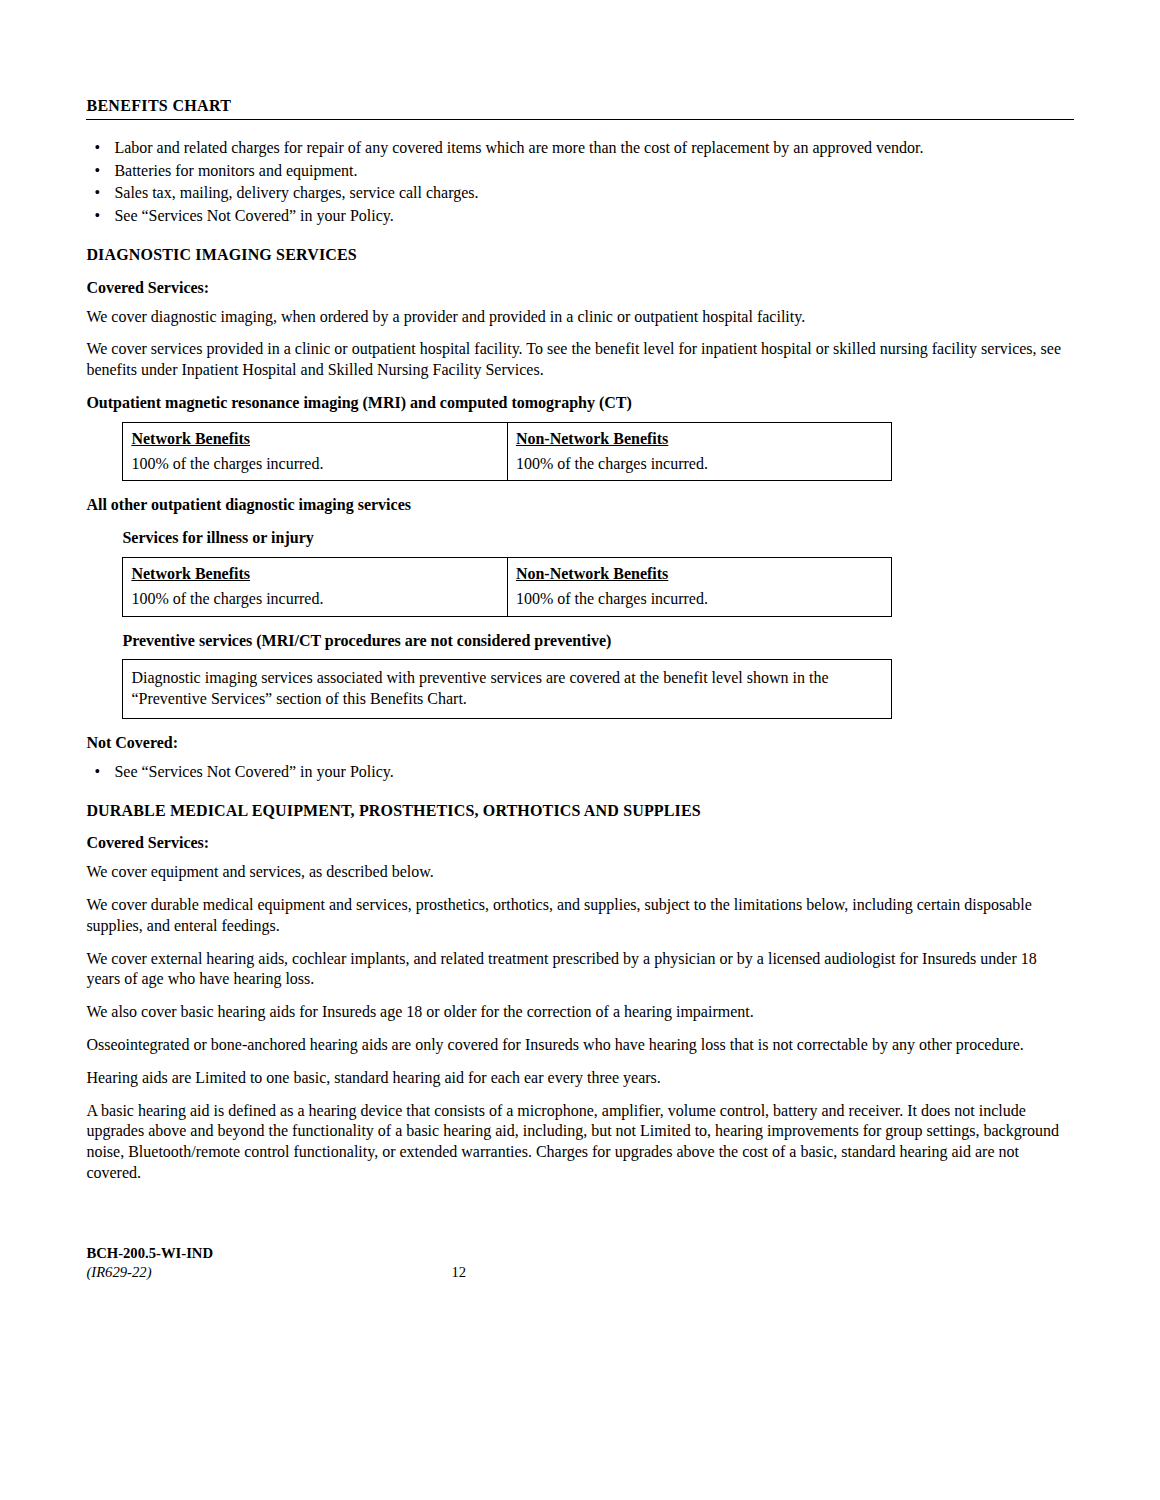BENEFITS CHART
Labor and related charges for repair of any covered items which are more than the cost of replacement by an approved vendor.
Batteries for monitors and equipment.
Sales tax, mailing, delivery charges, service call charges.
See “Services Not Covered” in your Policy.
DIAGNOSTIC IMAGING SERVICES
Covered Services:
We cover diagnostic imaging, when ordered by a provider and provided in a clinic or outpatient hospital facility.
We cover services provided in a clinic or outpatient hospital facility. To see the benefit level for inpatient hospital or skilled nursing facility services, see benefits under Inpatient Hospital and Skilled Nursing Facility Services.
Outpatient magnetic resonance imaging (MRI) and computed tomography (CT)
| Network Benefits | Non-Network Benefits |
| 100% of the charges incurred. | 100% of the charges incurred. |
All other outpatient diagnostic imaging services
Services for illness or injury
| Network Benefits | Non-Network Benefits |
| 100% of the charges incurred. | 100% of the charges incurred. |
Preventive services (MRI/CT procedures are not considered preventive)
| Diagnostic imaging services associated with preventive services are covered at the benefit level shown in the “Preventive Services” section of this Benefits Chart. |
Not Covered:
See “Services Not Covered” in your Policy.
DURABLE MEDICAL EQUIPMENT, PROSTHETICS, ORTHOTICS AND SUPPLIES
Covered Services:
We cover equipment and services, as described below.
We cover durable medical equipment and services, prosthetics, orthotics, and supplies, subject to the limitations below, including certain disposable supplies, and enteral feedings.
We cover external hearing aids, cochlear implants, and related treatment prescribed by a physician or by a licensed audiologist for Insureds under 18 years of age who have hearing loss.
We also cover basic hearing aids for Insureds age 18 or older for the correction of a hearing impairment.
Osseointegrated or bone-anchored hearing aids are only covered for Insureds who have hearing loss that is not correctable by any other procedure.
Hearing aids are Limited to one basic, standard hearing aid for each ear every three years.
A basic hearing aid is defined as a hearing device that consists of a microphone, amplifier, volume control, battery and receiver. It does not include upgrades above and beyond the functionality of a basic hearing aid, including, but not Limited to, hearing improvements for group settings, background noise, Bluetooth/remote control functionality, or extended warranties. Charges for upgrades above the cost of a basic, standard hearing aid are not covered.
BCH-200.5-WI-IND
(IR629-22) 12